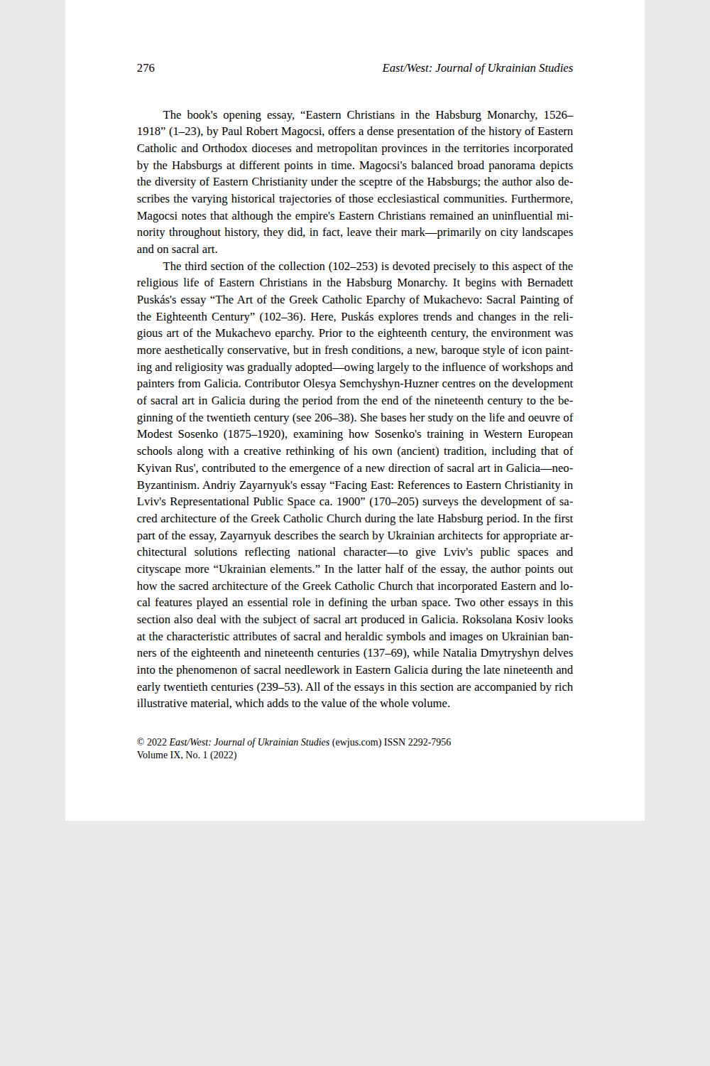276 East/West: Journal of Ukrainian Studies
The book's opening essay, “Eastern Christians in the Habsburg Monarchy, 1526–1918” (1–23), by Paul Robert Magocsi, offers a dense presentation of the history of Eastern Catholic and Orthodox dioceses and metropolitan provinces in the territories incorporated by the Habsburgs at different points in time. Magocsi's balanced broad panorama depicts the diversity of Eastern Christianity under the sceptre of the Habsburgs; the author also describes the varying historical trajectories of those ecclesiastical communities. Furthermore, Magocsi notes that although the empire's Eastern Christians remained an uninfluential minority throughout history, they did, in fact, leave their mark—primarily on city landscapes and on sacral art.
The third section of the collection (102–253) is devoted precisely to this aspect of the religious life of Eastern Christians in the Habsburg Monarchy. It begins with Bernadett Puskás's essay “The Art of the Greek Catholic Eparchy of Mukachevo: Sacral Painting of the Eighteenth Century” (102–36). Here, Puskás explores trends and changes in the religious art of the Mukachevo eparchy. Prior to the eighteenth century, the environment was more aesthetically conservative, but in fresh conditions, a new, baroque style of icon painting and religiosity was gradually adopted—owing largely to the influence of workshops and painters from Galicia. Contributor Olesya Semchyshyn-Huzner centres on the development of sacral art in Galicia during the period from the end of the nineteenth century to the beginning of the twentieth century (see 206–38). She bases her study on the life and oeuvre of Modest Sosenko (1875–1920), examining how Sosenko's training in Western European schools along with a creative rethinking of his own (ancient) tradition, including that of Kyivan Rus', contributed to the emergence of a new direction of sacral art in Galicia—neo-Byzantinism. Andriy Zayarnyuk's essay “Facing East: References to Eastern Christianity in Lviv's Representational Public Space ca. 1900” (170–205) surveys the development of sacred architecture of the Greek Catholic Church during the late Habsburg period. In the first part of the essay, Zayarnyuk describes the search by Ukrainian architects for appropriate architectural solutions reflecting national character—to give Lviv's public spaces and cityscape more “Ukrainian elements.” In the latter half of the essay, the author points out how the sacred architecture of the Greek Catholic Church that incorporated Eastern and local features played an essential role in defining the urban space. Two other essays in this section also deal with the subject of sacral art produced in Galicia. Roksolana Kosiv looks at the characteristic attributes of sacral and heraldic symbols and images on Ukrainian banners of the eighteenth and nineteenth centuries (137–69), while Natalia Dmytryshyn delves into the phenomenon of sacral needlework in Eastern Galicia during the late nineteenth and early twentieth centuries (239–53). All of the essays in this section are accompanied by rich illustrative material, which adds to the value of the whole volume.
© 2022 East/West: Journal of Ukrainian Studies (ewjus.com) ISSN 2292-7956
Volume IX, No. 1 (2022)